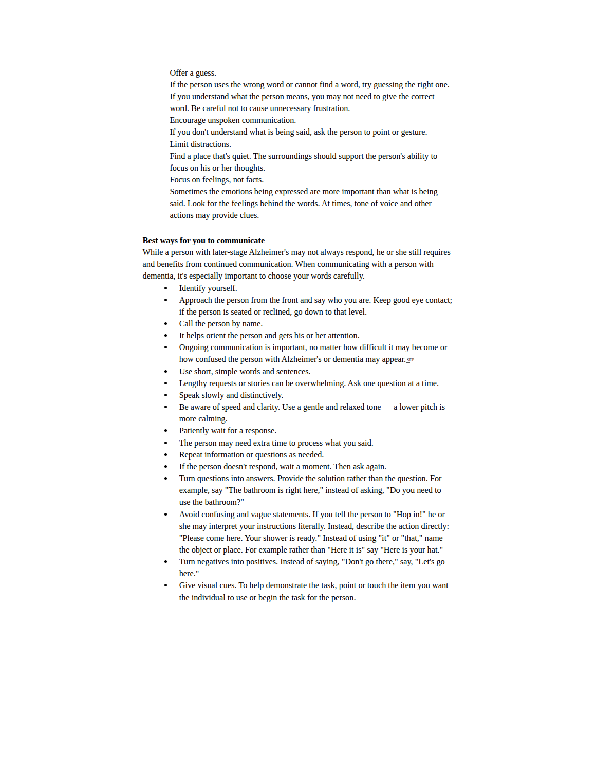Offer a guess.
If the person uses the wrong word or cannot find a word, try guessing the right one. If you understand what the person means, you may not need to give the correct word. Be careful not to cause unnecessary frustration.
Encourage unspoken communication.
If you don't understand what is being said, ask the person to point or gesture.
Limit distractions.
Find a place that's quiet. The surroundings should support the person's ability to focus on his or her thoughts.
Focus on feelings, not facts.
Sometimes the emotions being expressed are more important than what is being said. Look for the feelings behind the words. At times, tone of voice and other actions may provide clues.
Best ways for you to communicate
While a person with later-stage Alzheimer's may not always respond, he or she still requires and benefits from continued communication. When communicating with a person with dementia, it's especially important to choose your words carefully.
Identify yourself.
Approach the person from the front and say who you are. Keep good eye contact; if the person is seated or reclined, go down to that level.
Call the person by name.
It helps orient the person and gets his or her attention.
Ongoing communication is important, no matter how difficult it may become or how confused the person with Alzheimer's or dementia may appear.SEP
Use short, simple words and sentences.
Lengthy requests or stories can be overwhelming. Ask one question at a time.
Speak slowly and distinctively.
Be aware of speed and clarity. Use a gentle and relaxed tone — a lower pitch is more calming.
Patiently wait for a response.
The person may need extra time to process what you said.
Repeat information or questions as needed.
If the person doesn't respond, wait a moment. Then ask again.
Turn questions into answers. Provide the solution rather than the question. For example, say "The bathroom is right here," instead of asking, "Do you need to use the bathroom?"
Avoid confusing and vague statements. If you tell the person to "Hop in!" he or she may interpret your instructions literally. Instead, describe the action directly: "Please come here. Your shower is ready." Instead of using "it" or "that," name the object or place. For example rather than "Here it is" say "Here is your hat."
Turn negatives into positives. Instead of saying, "Don't go there," say, "Let's go here."
Give visual cues. To help demonstrate the task, point or touch the item you want the individual to use or begin the task for the person.